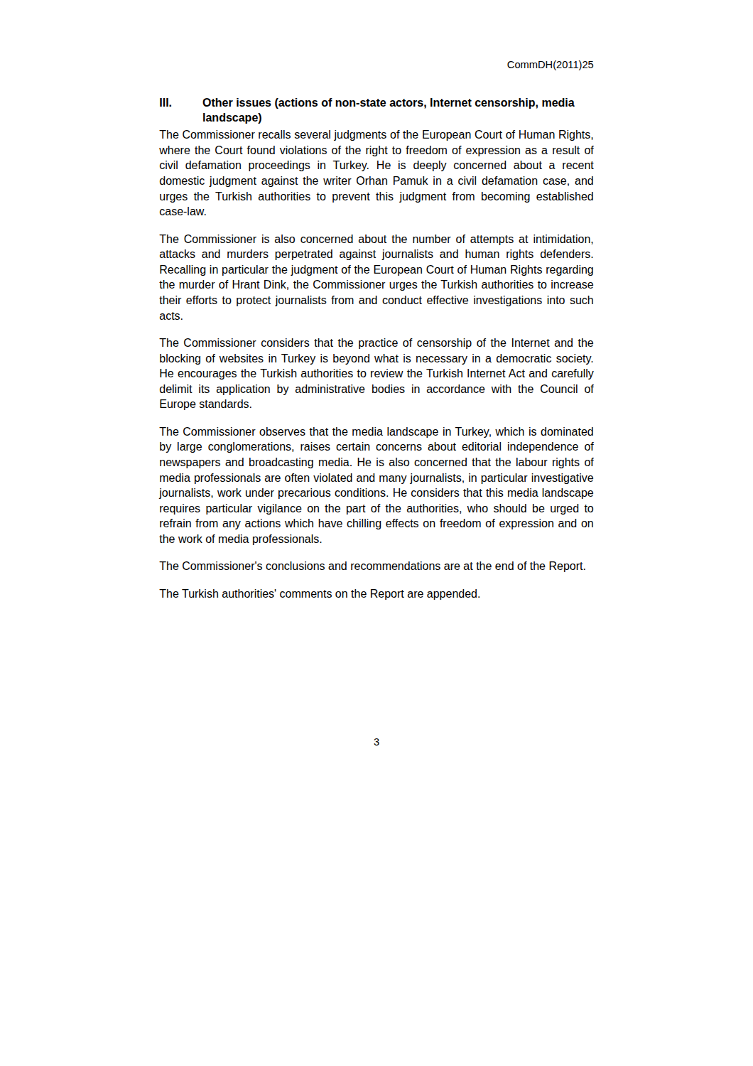CommDH(2011)25
III. Other issues (actions of non-state actors, Internet censorship, media landscape)
The Commissioner recalls several judgments of the European Court of Human Rights, where the Court found violations of the right to freedom of expression as a result of civil defamation proceedings in Turkey. He is deeply concerned about a recent domestic judgment against the writer Orhan Pamuk in a civil defamation case, and urges the Turkish authorities to prevent this judgment from becoming established case-law.
The Commissioner is also concerned about the number of attempts at intimidation, attacks and murders perpetrated against journalists and human rights defenders. Recalling in particular the judgment of the European Court of Human Rights regarding the murder of Hrant Dink, the Commissioner urges the Turkish authorities to increase their efforts to protect journalists from and conduct effective investigations into such acts.
The Commissioner considers that the practice of censorship of the Internet and the blocking of websites in Turkey is beyond what is necessary in a democratic society. He encourages the Turkish authorities to review the Turkish Internet Act and carefully delimit its application by administrative bodies in accordance with the Council of Europe standards.
The Commissioner observes that the media landscape in Turkey, which is dominated by large conglomerations, raises certain concerns about editorial independence of newspapers and broadcasting media. He is also concerned that the labour rights of media professionals are often violated and many journalists, in particular investigative journalists, work under precarious conditions. He considers that this media landscape requires particular vigilance on the part of the authorities, who should be urged to refrain from any actions which have chilling effects on freedom of expression and on the work of media professionals.
The Commissioner's conclusions and recommendations are at the end of the Report.
The Turkish authorities' comments on the Report are appended.
3